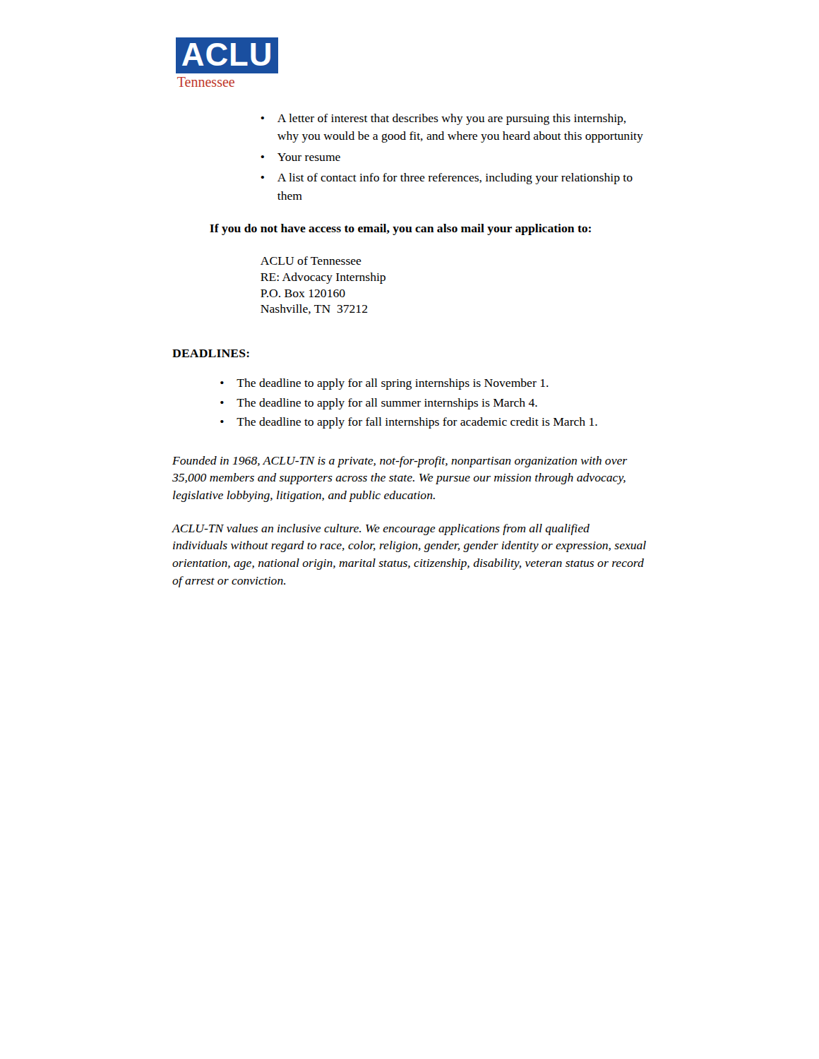ACLU Tennessee
A letter of interest that describes why you are pursuing this internship, why you would be a good fit, and where you heard about this opportunity
Your resume
A list of contact info for three references, including your relationship to them
If you do not have access to email, you can also mail your application to:
ACLU of Tennessee
RE: Advocacy Internship
P.O. Box 120160
Nashville, TN 37212
DEADLINES:
The deadline to apply for all spring internships is November 1.
The deadline to apply for all summer internships is March 4.
The deadline to apply for fall internships for academic credit is March 1.
Founded in 1968, ACLU-TN is a private, not-for-profit, nonpartisan organization with over 35,000 members and supporters across the state. We pursue our mission through advocacy, legislative lobbying, litigation, and public education.
ACLU-TN values an inclusive culture. We encourage applications from all qualified individuals without regard to race, color, religion, gender, gender identity or expression, sexual orientation, age, national origin, marital status, citizenship, disability, veteran status or record of arrest or conviction.